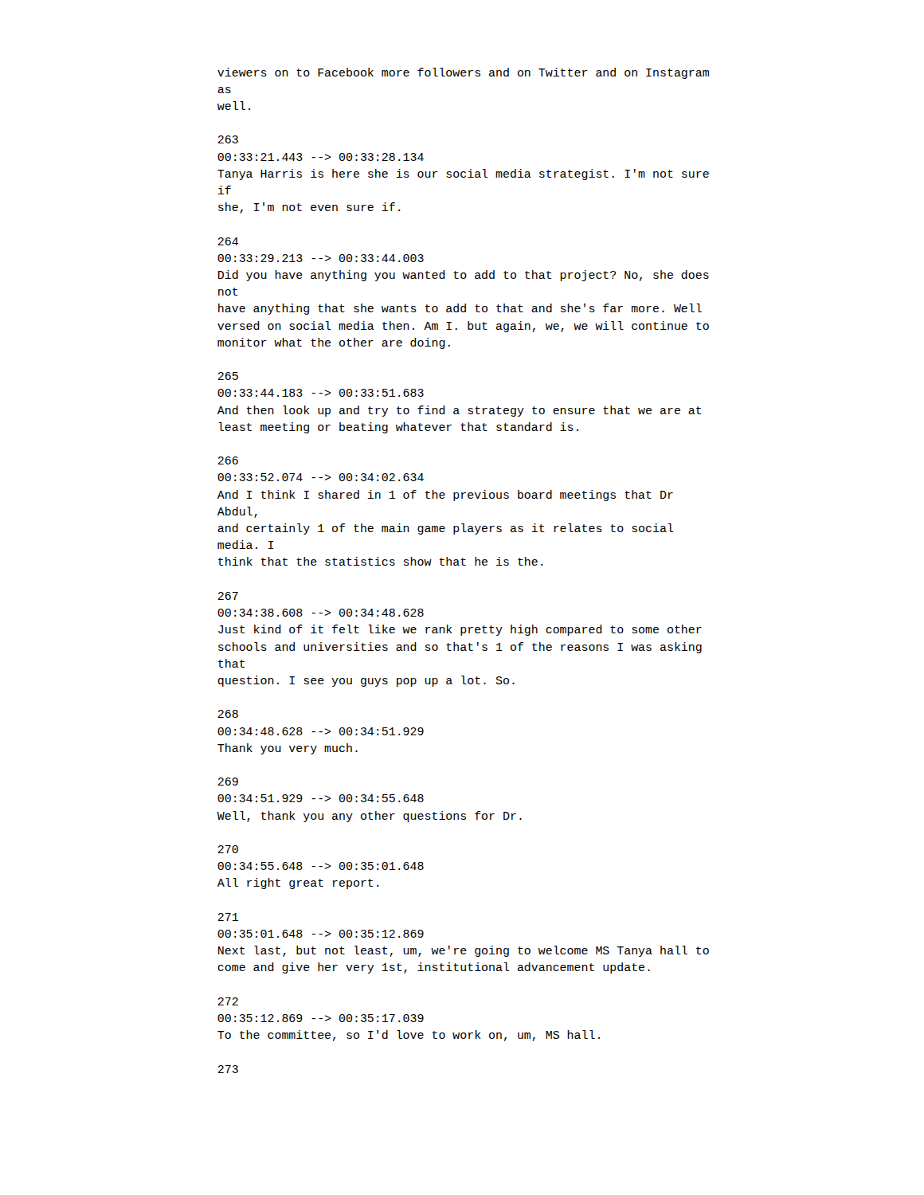viewers on to Facebook more followers and on Twitter and on Instagram as
well.

263
00:33:21.443 --> 00:33:28.134
Tanya Harris is here she is our social media strategist. I'm not sure if
she, I'm not even sure if.

264
00:33:29.213 --> 00:33:44.003
Did you have anything you wanted to add to that project? No, she does not
have anything that she wants to add to that and she's far more. Well
versed on social media then. Am I. but again, we, we will continue to
monitor what the other are doing.

265
00:33:44.183 --> 00:33:51.683
And then look up and try to find a strategy to ensure that we are at
least meeting or beating whatever that standard is.

266
00:33:52.074 --> 00:34:02.634
And I think I shared in 1 of the previous board meetings that Dr Abdul,
and certainly 1 of the main game players as it relates to social media. I
think that the statistics show that he is the.

267
00:34:38.608 --> 00:34:48.628
Just kind of it felt like we rank pretty high compared to some other
schools and universities and so that's 1 of the reasons I was asking that
question. I see you guys pop up a lot. So.

268
00:34:48.628 --> 00:34:51.929
Thank you very much.

269
00:34:51.929 --> 00:34:55.648
Well, thank you any other questions for Dr.

270
00:34:55.648 --> 00:35:01.648
All right great report.

271
00:35:01.648 --> 00:35:12.869
Next last, but not least, um, we're going to welcome MS Tanya hall to
come and give her very 1st, institutional advancement update.

272
00:35:12.869 --> 00:35:17.039
To the committee, so I'd love to work on, um, MS hall.

273